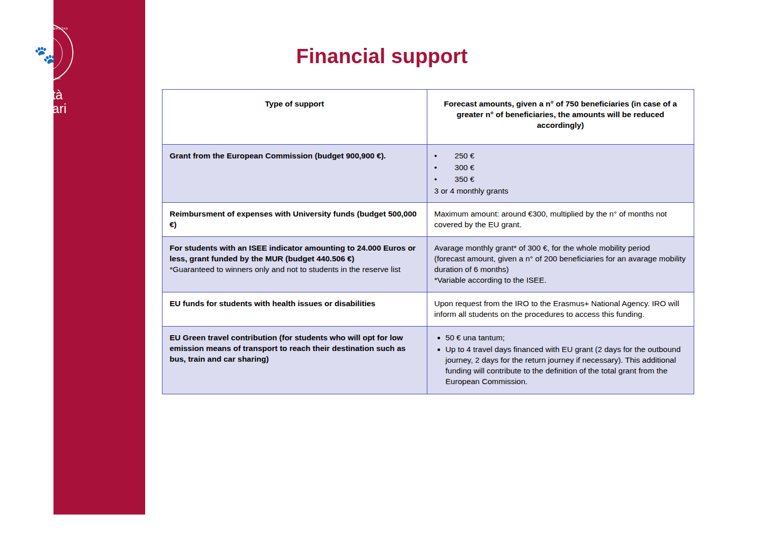VENETIARUM UNIVERSITAS
IN DOMO FOSCARI
🐾
Università
Ca'Foscari
Venezia
Financial support
| Type of support | Forecast amounts, given a n° of 750 beneficiaries (in case of a greater n° of beneficiaries, the amounts will be reduced accordingly) |
| Grant from the European Commission (budget 900,900 €). | 250 € 300 € 350 € 3 or 4 monthly grants |
| Reimbursment of expenses with University funds (budget 500,000 €) | Maximum amount: around €300, multiplied by the n° of months not covered by the EU grant. |
| For students with an ISEE indicator amounting to 24.000 Euros or less, grant funded by the MUR (budget 440.506 €) *Guaranteed to winners only and not to students in the reserve list | Avarage monthly grant* of 300 €, for the whole mobility period (forecast amount, given a n° of 200 beneficiaries for an avarage mobility duration of 6 months) *Variable according to the ISEE. |
| EU funds for students with health issues or disabilities | Upon request from the IRO to the Erasmus+ National Agency. IRO will inform all students on the procedures to access this funding. |
| EU Green travel contribution (for students who will opt for low emission means of transport to reach their destination such as bus, train and car sharing) | 50 € una tantum; Up to 4 travel days financed with EU grant (2 days for the outbound journey, 2 days for the return journey if necessary). This additional funding will contribute to the definition of the total grant from the European Commission. |